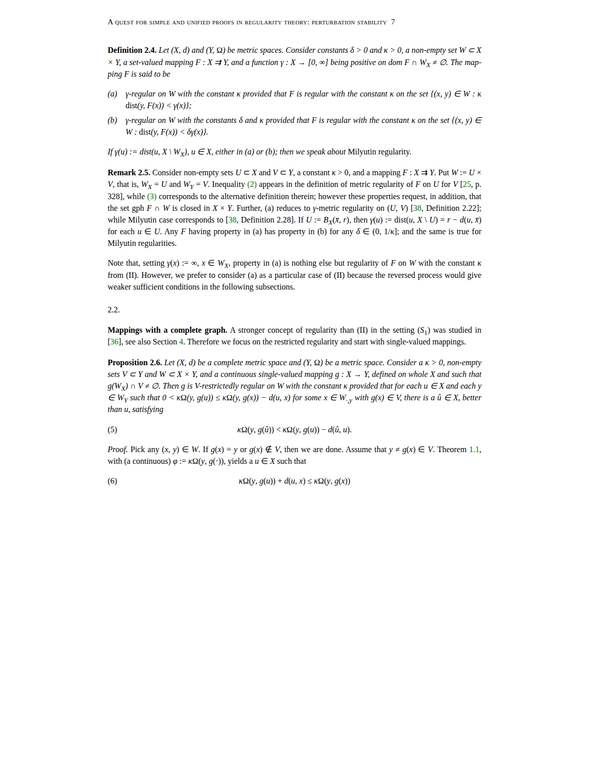A quest for simple and unified proofs in regularity theory: perturbation stability 7
Definition 2.4. Let (X, d) and (Y, Ω) be metric spaces. Consider constants δ > 0 and κ > 0, a non-empty set W ⊂ X × Y, a set-valued mapping F : X ⇉ Y, and a function γ : X → [0, ∞] being positive on dom F ∩ WX ≠ ∅. The mapping F is said to be
(a) γ-regular on W with the constant κ provided that F is regular with the constant κ on the set {(x, y) ∈ W : κ dist(y, F(x)) < γ(x)};
(b) γ-regular on W with the constants δ and κ provided that F is regular with the constant κ on the set {(x, y) ∈ W : dist(y, F(x)) < δγ(x)}.
If γ(u) := dist(u, X \ WX), u ∈ X, either in (a) or (b); then we speak about Milyutin regularity.
Remark 2.5. Consider non-empty sets U ⊂ X and V ⊂ Y, a constant κ > 0, and a mapping F : X ⇉ Y. Put W := U × V, that is, WX = U and WY = V. Inequality (2) appears in the definition of metric regularity of F on U for V [25, p. 328], while (3) corresponds to the alternative definition therein; however these properties request, in addition, that the set gph F ∩ W is closed in X × Y. Further, (a) reduces to γ-metric regularity on (U, V) [38, Definition 2.22]; while Milyutin case corresponds to [38, Definition 2.28]. If U := BX(x̄, r), then γ(u) := dist(u, X \ U) = r − d(u, x̄) for each u ∈ U. Any F having property in (a) has property in (b) for any δ ∈ (0, 1/κ]; and the same is true for Milyutin regularities.
Note that, setting γ(x) := ∞, x ∈ WX, property in (a) is nothing else but regularity of F on W with the constant κ from (II). However, we prefer to consider (a) as a particular case of (II) because the reversed process would give weaker sufficient conditions in the following subsections.
2.2.
Mappings with a complete graph.
A stronger concept of regularity than (II) in the setting (S1) was studied in [36], see also Section 4. Therefore we focus on the restricted regularity and start with single-valued mappings.
Proposition 2.6. Let (X, d) be a complete metric space and (Y, Ω) be a metric space. Consider a κ > 0, non-empty sets V ⊂ Y and W ⊂ X × Y, and a continuous single-valued mapping g : X → Y, defined on whole X and such that g(WX) ∩ V ≠ ∅. Then g is V-restrictedly regular on W with the constant κ provided that for each u ∈ X and each y ∈ WY such that 0 < κΩ(y, g(u)) ≤ κΩ(y, g(x)) − d(u, x) for some x ∈ W·,y with g(x) ∈ V, there is a û ∈ X, better than u, satisfying
(5) κΩ(y, g(û)) < κΩ(y, g(u)) − d(û, u).
Proof. Pick any (x, y) ∈ W. If g(x) = y or g(x) ∉ V, then we are done. Assume that y ≠ g(x) ∈ V. Theorem 1.1, with (a continuous) φ := κΩ(y, g(·)), yields a u ∈ X such that
(6) κΩ(y, g(u)) + d(u, x) ≤ κΩ(y, g(x))